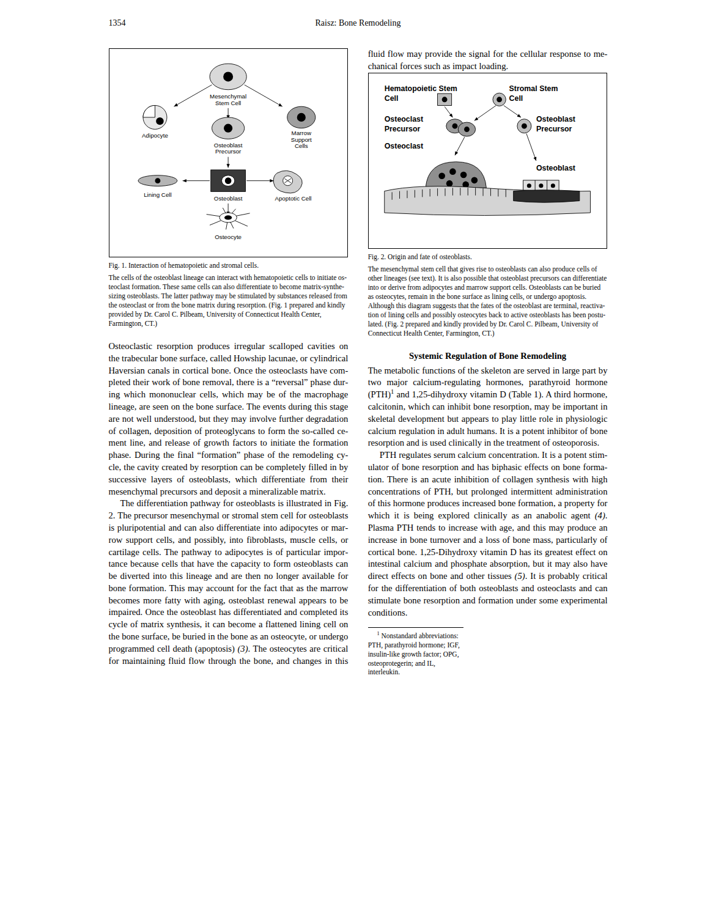1354
Raisz: Bone Remodeling
Mesenchymal Stem Cell Adipocyte Marrow Support Cells Osteoblast Precursor Osteoblast Lining Cell Apoptotic Cell Osteocyte
Fig. 1. Interaction of hematopoietic and stromal cells. The cells of the osteoblast lineage can interact with hematopoietic cells to initiate osteoclast formation. These same cells can also differentiate to become matrix-synthesizing osteoblasts. The latter pathway may be stimulated by substances released from the osteoclast or from the bone matrix during resorption. (Fig. 1 prepared and kindly provided by Dr. Carol C. Pilbeam, University of Connecticut Health Center, Farmington, CT.)
Osteoclastic resorption produces irregular scalloped cavities on the trabecular bone surface, called Howship lacunae, or cylindrical Haversian canals in cortical bone. Once the osteoclasts have completed their work of bone removal, there is a “reversal” phase during which mononuclear cells, which may be of the macrophage lineage, are seen on the bone surface. The events during this stage are not well understood, but they may involve further degradation of collagen, deposition of proteoglycans to form the so-called cement line, and release of growth factors to initiate the formation phase. During the final “formation” phase of the remodeling cycle, the cavity created by resorption can be completely filled in by successive layers of osteoblasts, which differentiate from their mesenchymal precursors and deposit a mineralizable matrix.
The differentiation pathway for osteoblasts is illustrated in Fig. 2. The precursor mesenchymal or stromal stem cell for osteoblasts is pluripotential and can also differentiate into adipocytes or marrow support cells, and possibly, into fibroblasts, muscle cells, or cartilage cells. The pathway to adipocytes is of particular importance because cells that have the capacity to form osteoblasts can be diverted into this lineage and are then no longer available for bone formation. This may account for the fact that as the marrow becomes more fatty with aging, osteoblast renewal appears to be impaired. Once the osteoblast has differentiated and completed its cycle of matrix synthesis, it can become a flattened lining cell on the bone surface, be buried in the bone as an osteocyte, or undergo programmed cell death (apoptosis) (3). The osteocytes are critical for maintaining fluid flow through the bone, and changes in this fluid flow may provide the signal for the cellular response to mechanical forces such as impact loading.
Hematopoietic Stem Cell Stromal Stem Cell Osteoclast Precursor Osteoblast Precursor Osteoclast Osteoblast
Fig. 2. Origin and fate of osteoblasts. The mesenchymal stem cell that gives rise to osteoblasts can also produce cells of other lineages (see text). It is also possible that osteoblast precursors can differentiate into or derive from adipocytes and marrow support cells. Osteoblasts can be buried as osteocytes, remain in the bone surface as lining cells, or undergo apoptosis. Although this diagram suggests that the fates of the osteoblast are terminal, reactivation of lining cells and possibly osteocytes back to active osteoblasts has been postulated. (Fig. 2 prepared and kindly provided by Dr. Carol C. Pilbeam, University of Connecticut Health Center, Farmington, CT.)
Systemic Regulation of Bone Remodeling
The metabolic functions of the skeleton are served in large part by two major calcium-regulating hormones, parathyroid hormone (PTH)1 and 1,25-dihydroxy vitamin D (Table 1). A third hormone, calcitonin, which can inhibit bone resorption, may be important in skeletal development but appears to play little role in physiologic calcium regulation in adult humans. It is a potent inhibitor of bone resorption and is used clinically in the treatment of osteoporosis.
PTH regulates serum calcium concentration. It is a potent stimulator of bone resorption and has biphasic effects on bone formation. There is an acute inhibition of collagen synthesis with high concentrations of PTH, but prolonged intermittent administration of this hormone produces increased bone formation, a property for which it is being explored clinically as an anabolic agent (4). Plasma PTH tends to increase with age, and this may produce an increase in bone turnover and a loss of bone mass, particularly of cortical bone. 1,25-Dihydroxy vitamin D has its greatest effect on intestinal calcium and phosphate absorption, but it may also have direct effects on bone and other tissues (5). It is probably critical for the differentiation of both osteoblasts and osteoclasts and can stimulate bone resorption and formation under some experimental conditions.
1 Nonstandard abbreviations: PTH, parathyroid hormone; IGF, insulin-like growth factor; OPG, osteoprotegerin; and IL, interleukin.